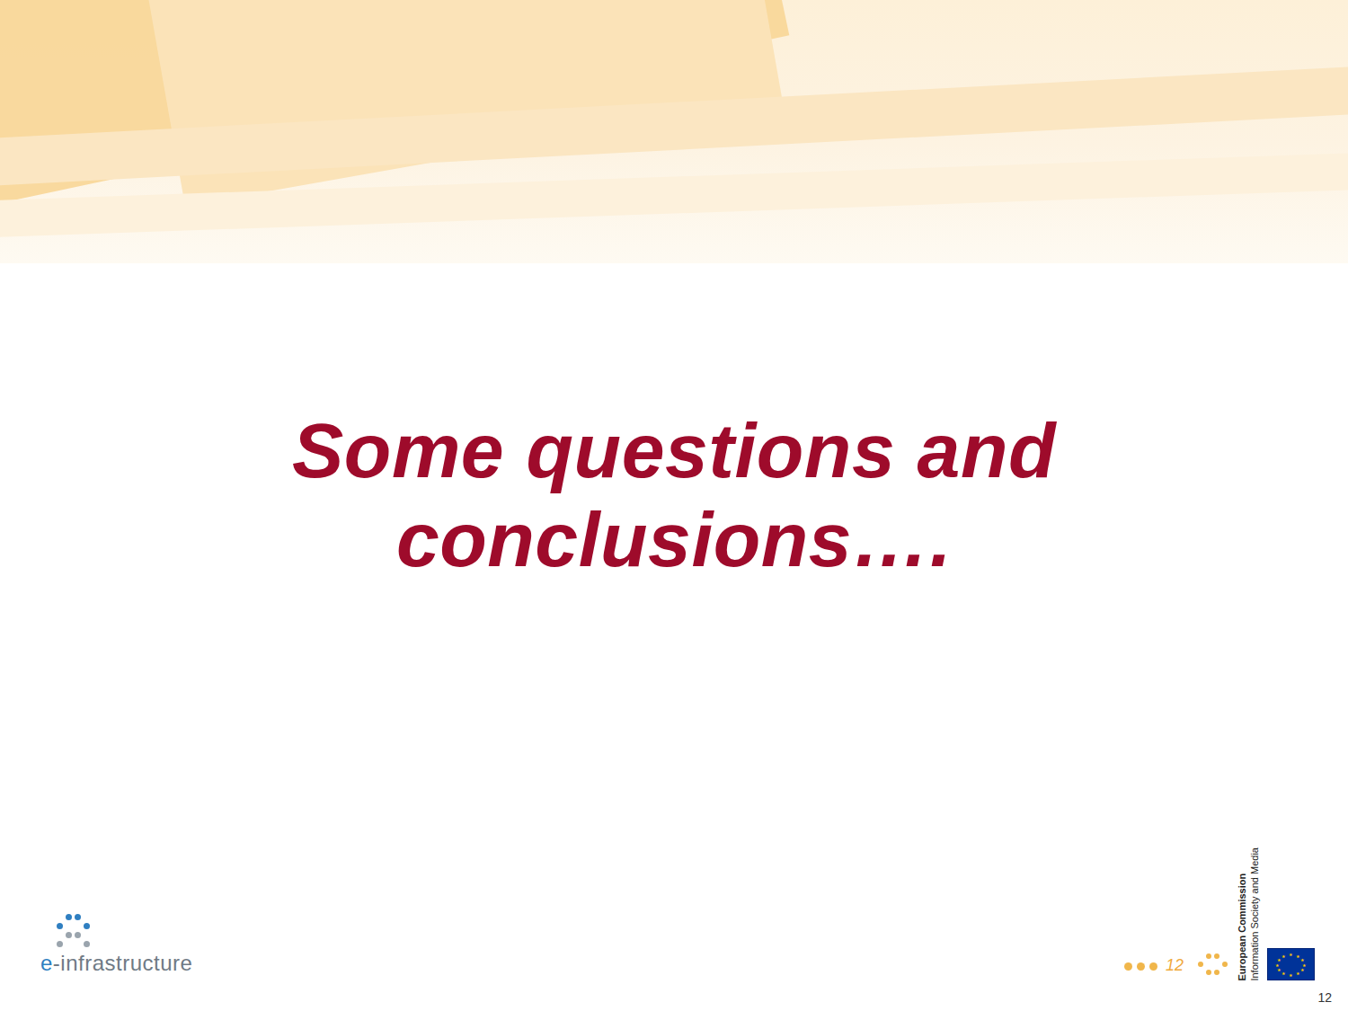Some questions and conclusions….
e-infrastructure
12
European Commission
Information Society and Media
★ ★ ★ ★ ★ ★ ★ ★ ★ ★ ★ ★
12